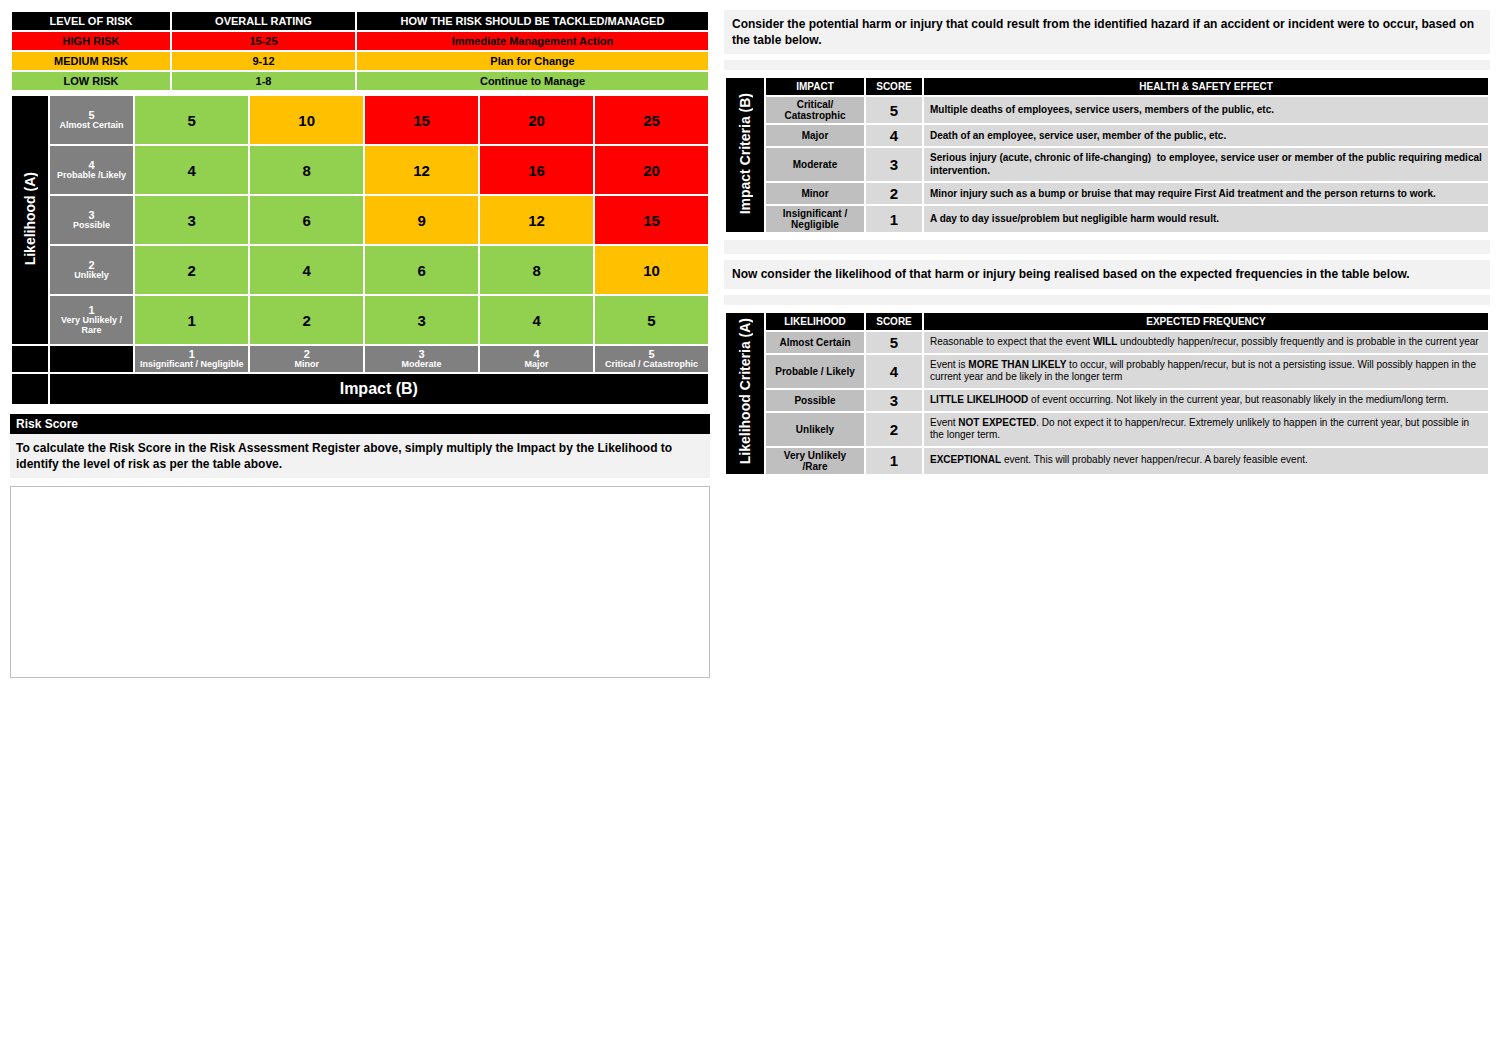| LEVEL OF RISK | OVERALL RATING | HOW THE RISK SHOULD BE TACKLED/MANAGED |
| HIGH RISK | 15-25 | Immediate Management Action |
| MEDIUM RISK | 9-12 | Plan for Change |
| LOW RISK | 1-8 | Continue to Manage |
| Likelihood (A) | 5 Almost Certain | 5 | 10 | 15 | 20 | 25 |
| 4 Probable /Likely | 4 | 8 | 12 | 16 | 20 |
| 3 Possible | 3 | 6 | 9 | 12 | 15 |
| 2 Unlikely | 2 | 4 | 6 | 8 | 10 |
| 1 Very Unlikely / Rare | 1 | 2 | 3 | 4 | 5 |
| | | 1 Insignificant / Negligible | 2 Minor | 3 Moderate | 4 Major | 5 Critical / Catastrophic |
| | Impact (B) |
Risk Score
To calculate the Risk Score in the Risk Assessment Register above, simply multiply the Impact by the Likelihood to identify the level of risk as per the table above.
Consider the potential harm or injury that could result from the identified hazard if an accident or incident were to occur, based on the table below.
| Impact Criteria (B) | IMPACT | SCORE | HEALTH & SAFETY EFFECT |
| Critical/ Catastrophic | 5 | Multiple deaths of employees, service users, members of the public, etc. |
| Major | 4 | Death of an employee, service user, member of the public, etc. |
| Moderate | 3 | Serious injury (acute, chronic of life-changing) to employee, service user or member of the public requiring medical intervention. |
| Minor | 2 | Minor injury such as a bump or bruise that may require First Aid treatment and the person returns to work. |
| Insignificant / Negligible | 1 | A day to day issue/problem but negligible harm would result. |
Now consider the likelihood of that harm or injury being realised based on the expected frequencies in the table below.
| Likelihood Criteria (A) | LIKELIHOOD | SCORE | EXPECTED FREQUENCY |
| Almost Certain | 5 | Reasonable to expect that the event WILL undoubtedly happen/recur, possibly frequently and is probable in the current year |
| Probable / Likely | 4 | Event is MORE THAN LIKELY to occur, will probably happen/recur, but is not a persisting issue. Will possibly happen in the current year and be likely in the longer term |
| Possible | 3 | LITTLE LIKELIHOOD of event occurring. Not likely in the current year, but reasonably likely in the medium/long term. |
| Unlikely | 2 | Event NOT EXPECTED . Do not expect it to happen/recur. Extremely unlikely to happen in the current year, but possible in the longer term. |
| Very Unlikely /Rare | 1 | EXCEPTIONAL event. This will probably never happen/recur. A barely feasible event. |